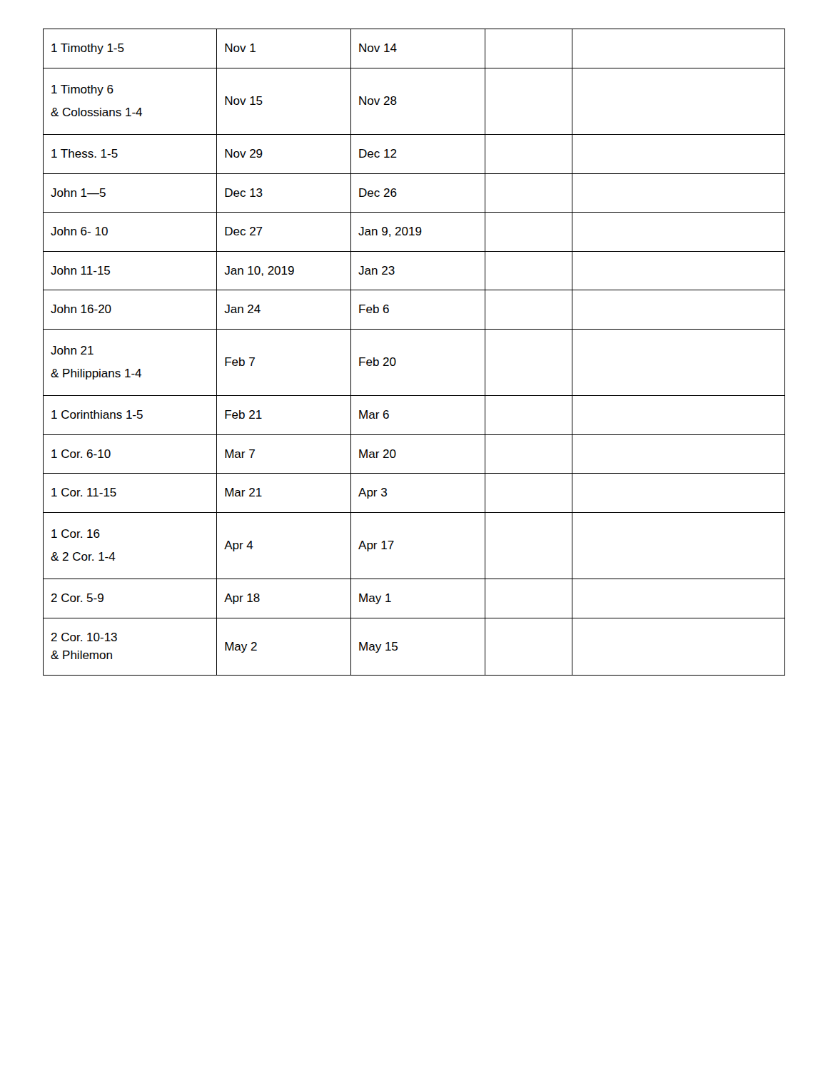| 1 Timothy 1-5 | Nov 1 | Nov 14 | | |
| 1 Timothy 6 & Colossians 1-4 | Nov 15 | Nov 28 | | |
| 1 Thess. 1-5 | Nov 29 | Dec 12 | | |
| John 1—5 | Dec 13 | Dec 26 | | |
| John 6- 10 | Dec 27 | Jan 9, 2019 | | |
| John 11-15 | Jan 10, 2019 | Jan 23 | | |
| John 16-20 | Jan 24 | Feb 6 | | |
| John 21 & Philippians 1-4 | Feb 7 | Feb 20 | | |
| 1 Corinthians 1-5 | Feb 21 | Mar 6 | | |
| 1 Cor. 6-10 | Mar 7 | Mar 20 | | |
| 1 Cor. 11-15 | Mar 21 | Apr 3 | | |
| 1 Cor. 16 & 2 Cor. 1-4 | Apr 4 | Apr 17 | | |
| 2 Cor. 5-9 | Apr 18 | May 1 | | |
| 2 Cor. 10-13 & Philemon | May 2 | May 15 | | |